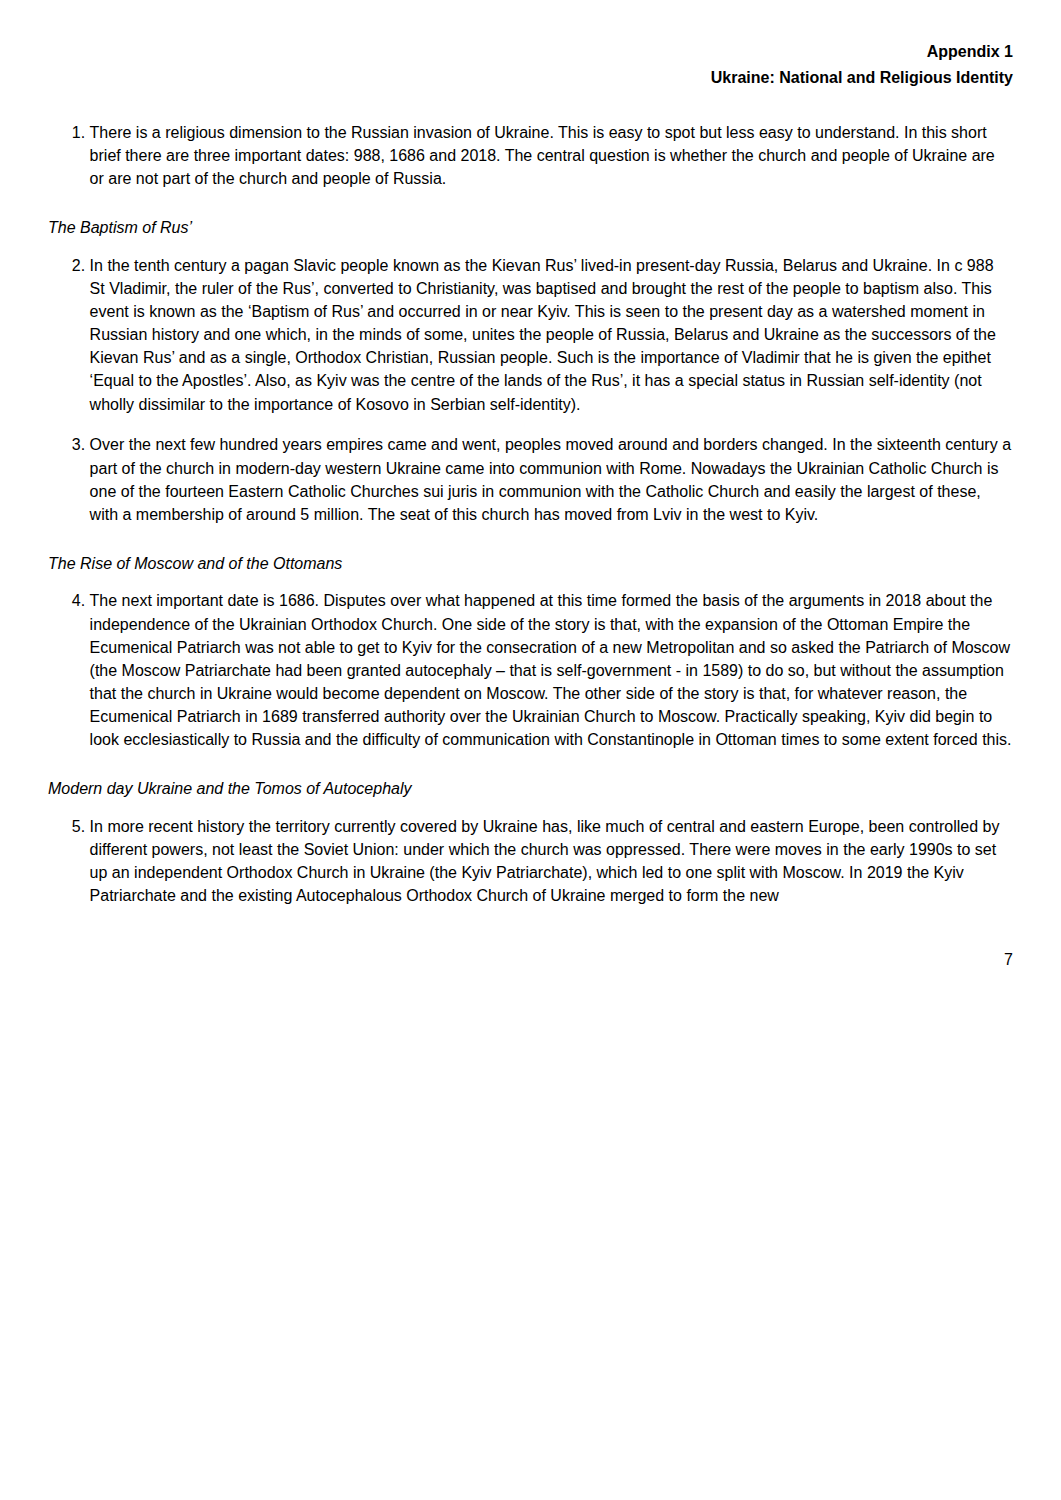Appendix 1
Ukraine: National and Religious Identity
There is a religious dimension to the Russian invasion of Ukraine. This is easy to spot but less easy to understand. In this short brief there are three important dates: 988, 1686 and 2018. The central question is whether the church and people of Ukraine are or are not part of the church and people of Russia.
The Baptism of Rus’
In the tenth century a pagan Slavic people known as the Kievan Rus’ lived-in present-day Russia, Belarus and Ukraine. In c 988 St Vladimir, the ruler of the Rus’, converted to Christianity, was baptised and brought the rest of the people to baptism also. This event is known as the ‘Baptism of Rus’ and occurred in or near Kyiv. This is seen to the present day as a watershed moment in Russian history and one which, in the minds of some, unites the people of Russia, Belarus and Ukraine as the successors of the Kievan Rus’ and as a single, Orthodox Christian, Russian people. Such is the importance of Vladimir that he is given the epithet ‘Equal to the Apostles’. Also, as Kyiv was the centre of the lands of the Rus’, it has a special status in Russian self-identity (not wholly dissimilar to the importance of Kosovo in Serbian self-identity).
Over the next few hundred years empires came and went, peoples moved around and borders changed. In the sixteenth century a part of the church in modern-day western Ukraine came into communion with Rome. Nowadays the Ukrainian Catholic Church is one of the fourteen Eastern Catholic Churches sui juris in communion with the Catholic Church and easily the largest of these, with a membership of around 5 million. The seat of this church has moved from Lviv in the west to Kyiv.
The Rise of Moscow and of the Ottomans
The next important date is 1686. Disputes over what happened at this time formed the basis of the arguments in 2018 about the independence of the Ukrainian Orthodox Church. One side of the story is that, with the expansion of the Ottoman Empire the Ecumenical Patriarch was not able to get to Kyiv for the consecration of a new Metropolitan and so asked the Patriarch of Moscow (the Moscow Patriarchate had been granted autocephaly – that is self-government - in 1589) to do so, but without the assumption that the church in Ukraine would become dependent on Moscow. The other side of the story is that, for whatever reason, the Ecumenical Patriarch in 1689 transferred authority over the Ukrainian Church to Moscow. Practically speaking, Kyiv did begin to look ecclesiastically to Russia and the difficulty of communication with Constantinople in Ottoman times to some extent forced this.
Modern day Ukraine and the Tomos of Autocephaly
In more recent history the territory currently covered by Ukraine has, like much of central and eastern Europe, been controlled by different powers, not least the Soviet Union: under which the church was oppressed. There were moves in the early 1990s to set up an independent Orthodox Church in Ukraine (the Kyiv Patriarchate), which led to one split with Moscow. In 2019 the Kyiv Patriarchate and the existing Autocephalous Orthodox Church of Ukraine merged to form the new
7